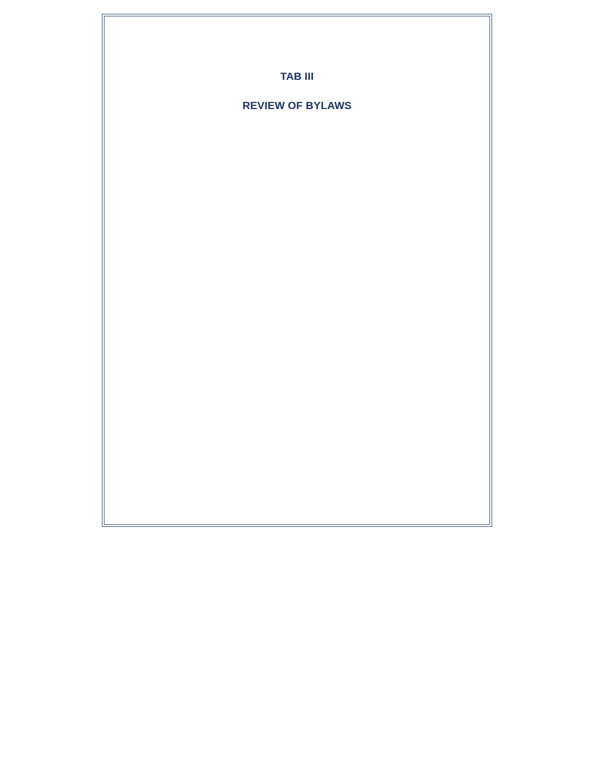TAB III
REVIEW OF BYLAWS